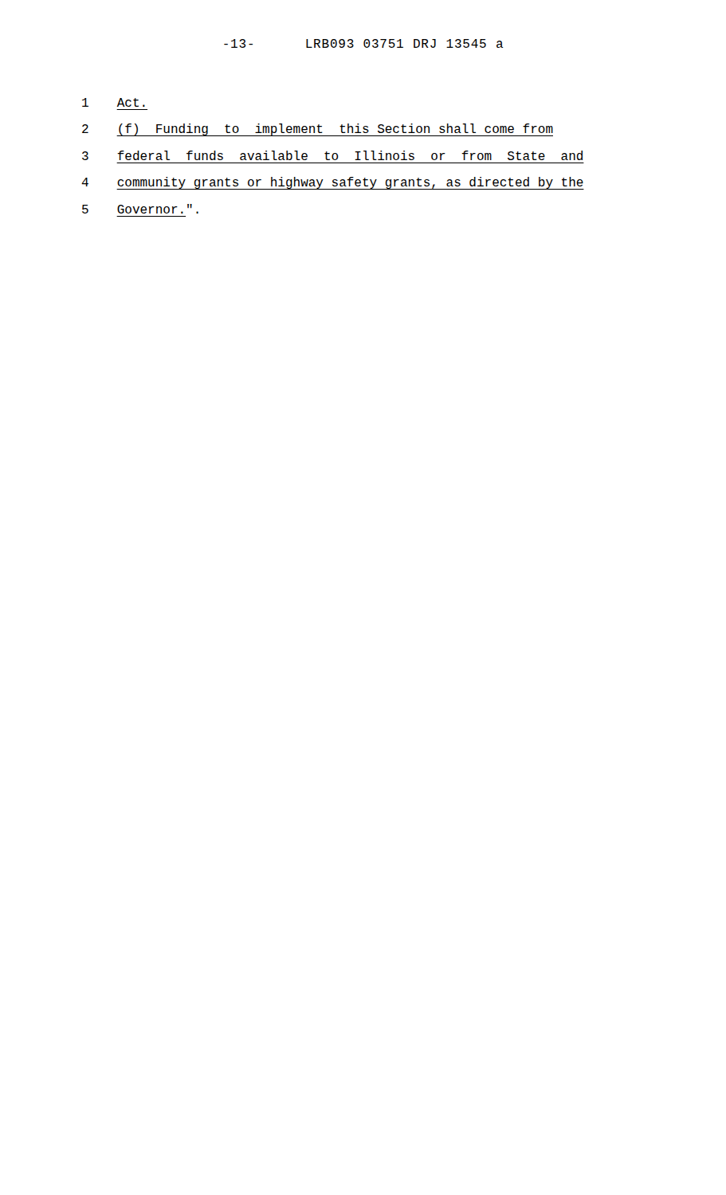-13- LRB093 03751 DRJ 13545 a
Act.
(f) Funding to implement this Section shall come from
federal funds available to Illinois or from State and
community grants or highway safety grants, as directed by the
Governor.".